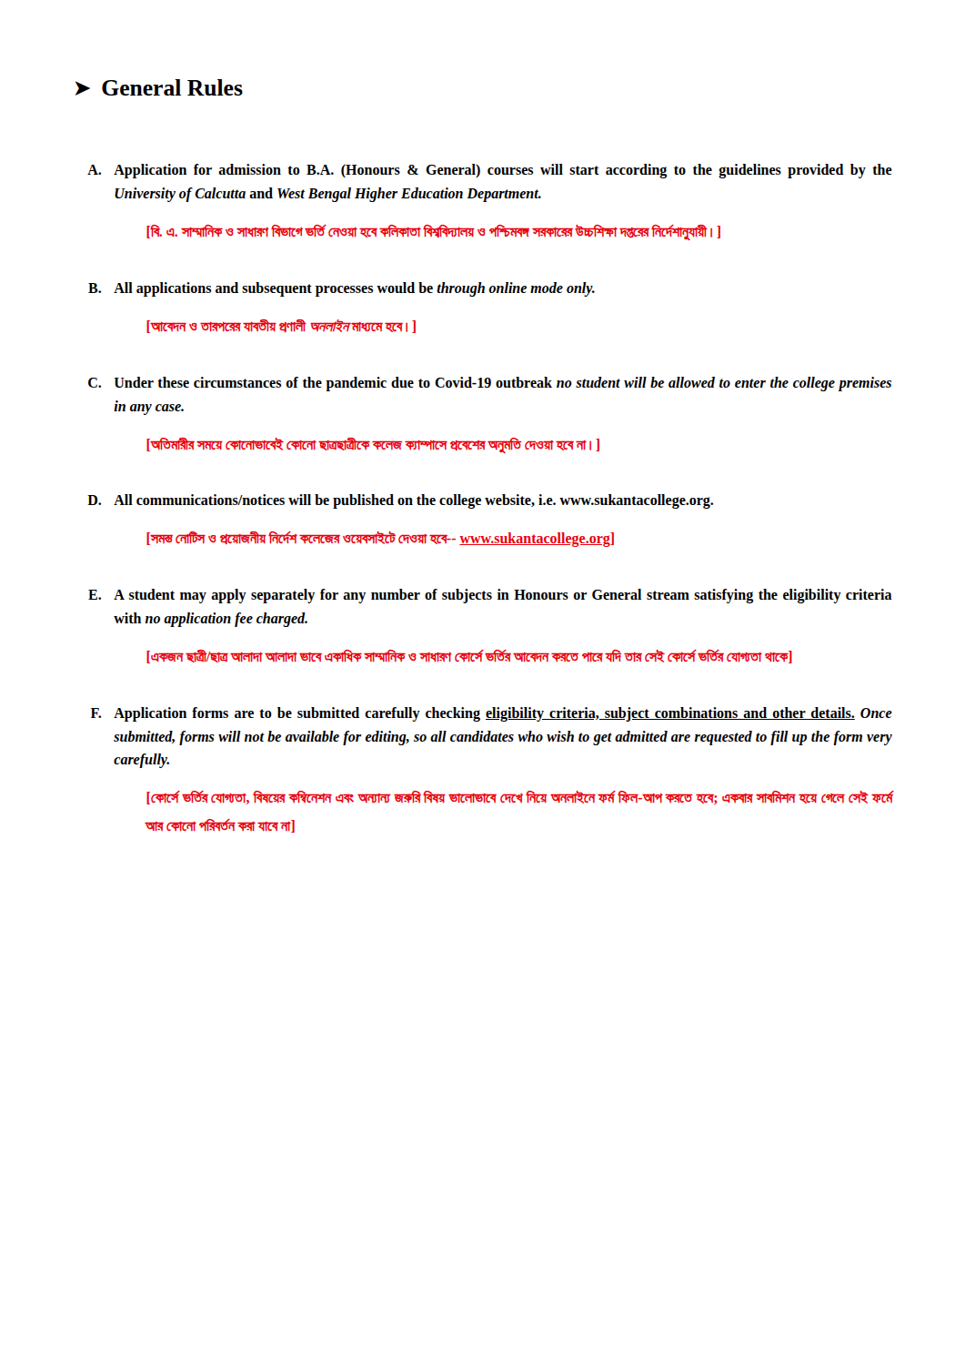General Rules
Application for admission to B.A. (Honours & General) courses will start according to the guidelines provided by the University of Calcutta and West Bengal Higher Education Department.
[বি. এ. সাম্মানিক ও সাধারণ বিভাগে ভর্তি নেওয়া হবে কলিকাতা বিশ্ববিদ্যালয় ও পশ্চিমবঙ্গ সরকারের উচ্চশিক্ষা দপ্তরের নির্দেশানুযায়ী।]
All applications and subsequent processes would be through online mode only.
[আবেদন ও তারপরের যাবতীয় প্রণালী অনলাইন মাধ্যমে হবে।]
Under these circumstances of the pandemic due to Covid-19 outbreak no student will be allowed to enter the college premises in any case.
[অতিমারীর সময়ে কোনোভাবেই কোনো ছাত্রছাত্রীকে কলেজ ক্যাম্পাসে প্রবেশের অনুমতি দেওয়া হবে না।]
All communications/notices will be published on the college website, i.e. www.sukantacollege.org.
[সমস্ত নোটিস ও প্রয়োজনীয় নির্দেশ কলেজের ওয়েবসাইটে দেওয়া হবে-- www.sukantacollege.org]
A student may apply separately for any number of subjects in Honours or General stream satisfying the eligibility criteria with no application fee charged.
[একজন ছাত্রী/ছাত্র আলাদা আলাদা ভাবে একাধিক সাম্মানিক ও সাধারণ কোর্সে ভর্তির আবেদন করতে পারে যদি তার সেই কোর্সে ভর্তির যোগ্যতা থাকে]
Application forms are to be submitted carefully checking eligibility criteria, subject combinations and other details. Once submitted, forms will not be available for editing, so all candidates who wish to get admitted are requested to fill up the form very carefully.
[কোর্সে ভর্তির যোগ্যতা, বিষয়ের কম্বিনেশন এবং অন্যান্য জরুরি বিষয় ভালোভাবে দেখে নিয়ে অনলাইনে ফর্ম ফিল-আপ করতে হবে; একবার সাবমিশন হয়ে গেলে সেই ফর্মে আর কোনো পরিবর্তন করা যাবে না]